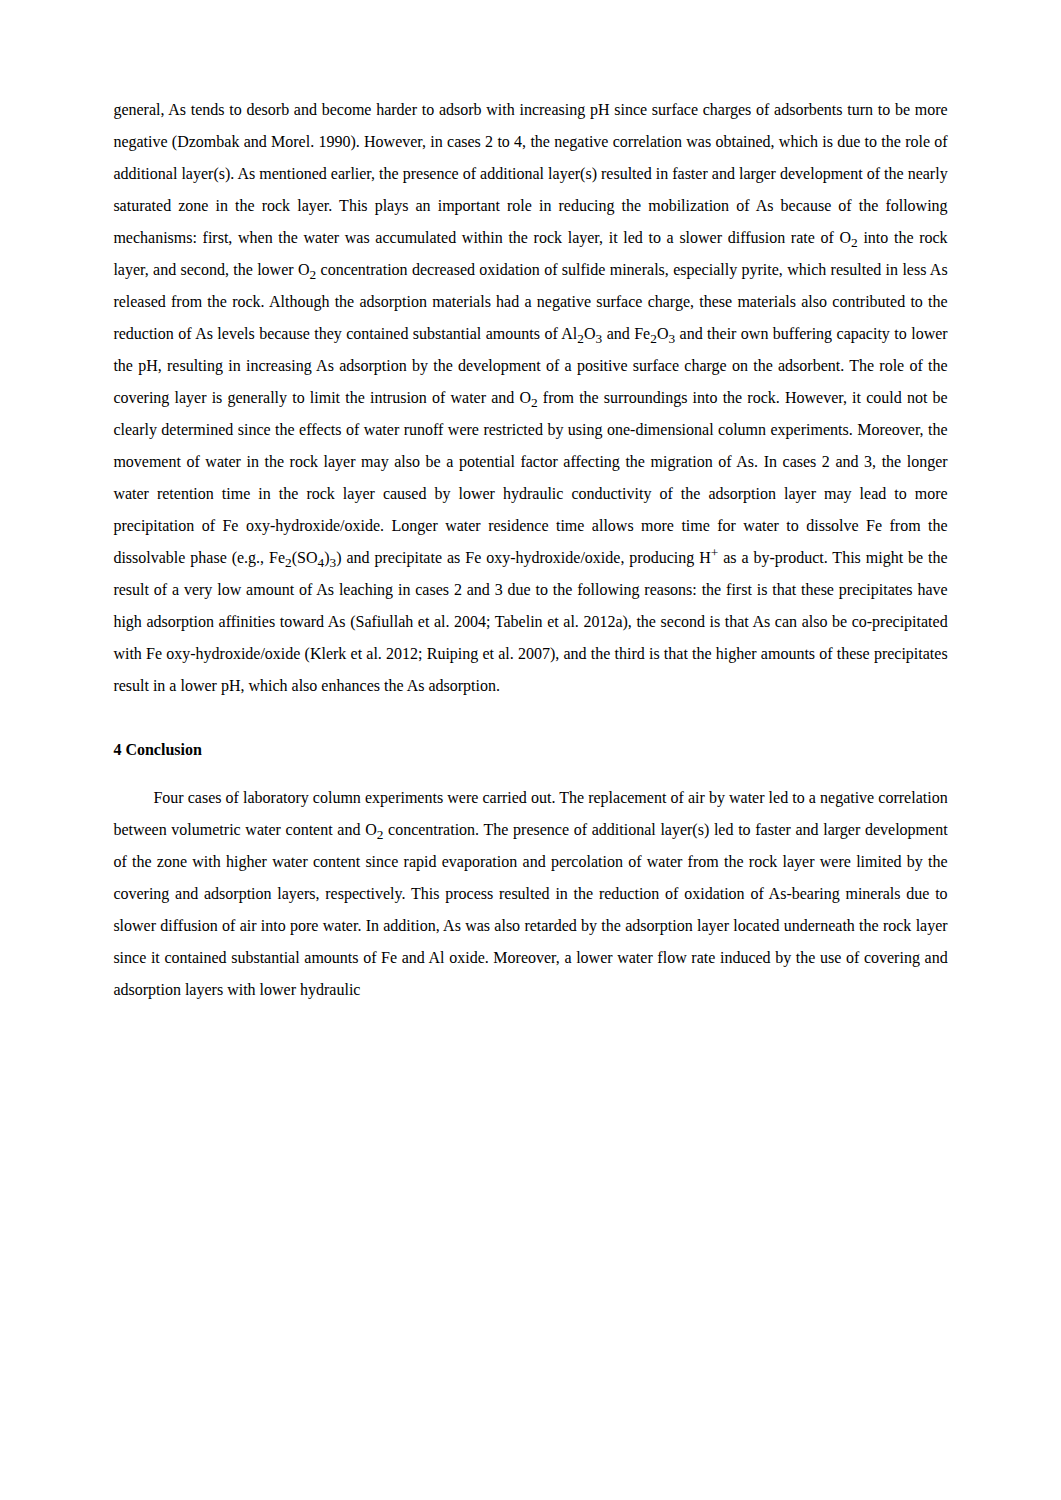general, As tends to desorb and become harder to adsorb with increasing pH since surface charges of adsorbents turn to be more negative (Dzombak and Morel. 1990). However, in cases 2 to 4, the negative correlation was obtained, which is due to the role of additional layer(s). As mentioned earlier, the presence of additional layer(s) resulted in faster and larger development of the nearly saturated zone in the rock layer. This plays an important role in reducing the mobilization of As because of the following mechanisms: first, when the water was accumulated within the rock layer, it led to a slower diffusion rate of O2 into the rock layer, and second, the lower O2 concentration decreased oxidation of sulfide minerals, especially pyrite, which resulted in less As released from the rock. Although the adsorption materials had a negative surface charge, these materials also contributed to the reduction of As levels because they contained substantial amounts of Al2O3 and Fe2O3 and their own buffering capacity to lower the pH, resulting in increasing As adsorption by the development of a positive surface charge on the adsorbent. The role of the covering layer is generally to limit the intrusion of water and O2 from the surroundings into the rock. However, it could not be clearly determined since the effects of water runoff were restricted by using one-dimensional column experiments. Moreover, the movement of water in the rock layer may also be a potential factor affecting the migration of As. In cases 2 and 3, the longer water retention time in the rock layer caused by lower hydraulic conductivity of the adsorption layer may lead to more precipitation of Fe oxy-hydroxide/oxide. Longer water residence time allows more time for water to dissolve Fe from the dissolvable phase (e.g., Fe2(SO4)3) and precipitate as Fe oxy-hydroxide/oxide, producing H+ as a by-product. This might be the result of a very low amount of As leaching in cases 2 and 3 due to the following reasons: the first is that these precipitates have high adsorption affinities toward As (Safiullah et al. 2004; Tabelin et al. 2012a), the second is that As can also be co-precipitated with Fe oxy-hydroxide/oxide (Klerk et al. 2012; Ruiping et al. 2007), and the third is that the higher amounts of these precipitates result in a lower pH, which also enhances the As adsorption.
4 Conclusion
Four cases of laboratory column experiments were carried out. The replacement of air by water led to a negative correlation between volumetric water content and O2 concentration. The presence of additional layer(s) led to faster and larger development of the zone with higher water content since rapid evaporation and percolation of water from the rock layer were limited by the covering and adsorption layers, respectively. This process resulted in the reduction of oxidation of As-bearing minerals due to slower diffusion of air into pore water. In addition, As was also retarded by the adsorption layer located underneath the rock layer since it contained substantial amounts of Fe and Al oxide. Moreover, a lower water flow rate induced by the use of covering and adsorption layers with lower hydraulic